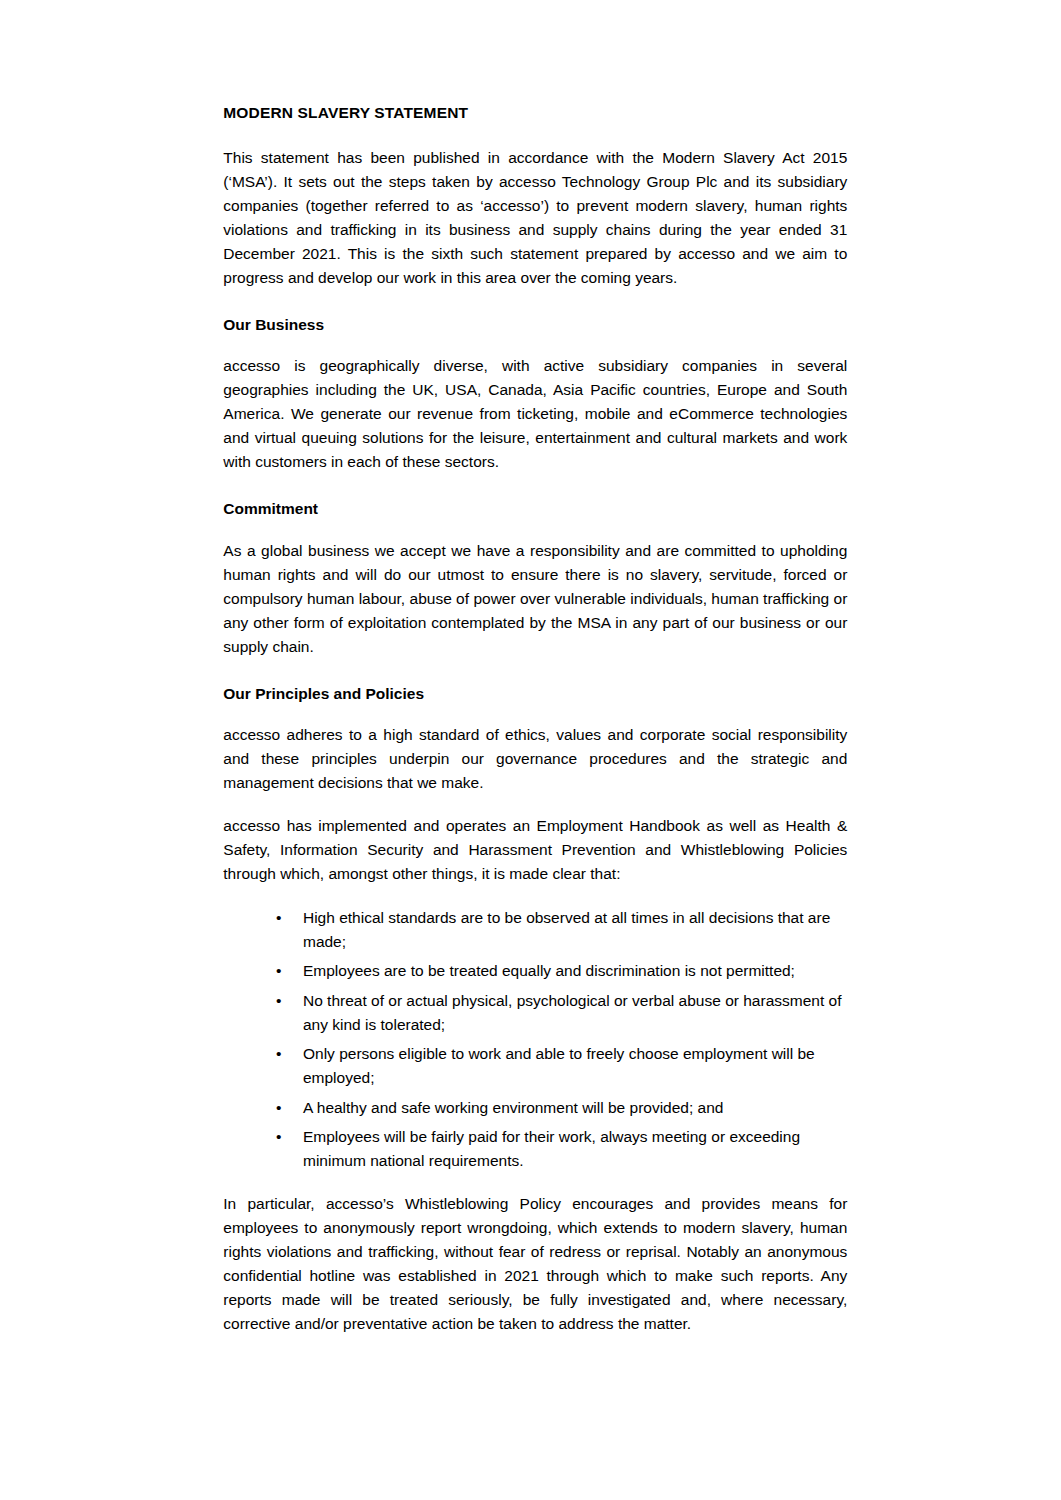MODERN SLAVERY STATEMENT
This statement has been published in accordance with the Modern Slavery Act 2015 (‘MSA’). It sets out the steps taken by accesso Technology Group Plc and its subsidiary companies (together referred to as ‘accesso’) to prevent modern slavery, human rights violations and trafficking in its business and supply chains during the year ended 31 December 2021. This is the sixth such statement prepared by accesso and we aim to progress and develop our work in this area over the coming years.
Our Business
accesso is geographically diverse, with active subsidiary companies in several geographies including the UK, USA, Canada, Asia Pacific countries, Europe and South America. We generate our revenue from ticketing, mobile and eCommerce technologies and virtual queuing solutions for the leisure, entertainment and cultural markets and work with customers in each of these sectors.
Commitment
As a global business we accept we have a responsibility and are committed to upholding human rights and will do our utmost to ensure there is no slavery, servitude, forced or compulsory human labour, abuse of power over vulnerable individuals, human trafficking or any other form of exploitation contemplated by the MSA in any part of our business or our supply chain.
Our Principles and Policies
accesso adheres to a high standard of ethics, values and corporate social responsibility and these principles underpin our governance procedures and the strategic and management decisions that we make.
accesso has implemented and operates an Employment Handbook as well as Health & Safety, Information Security and Harassment Prevention and Whistleblowing Policies through which, amongst other things, it is made clear that:
High ethical standards are to be observed at all times in all decisions that are made;
Employees are to be treated equally and discrimination is not permitted;
No threat of or actual physical, psychological or verbal abuse or harassment of any kind is tolerated;
Only persons eligible to work and able to freely choose employment will be employed;
A healthy and safe working environment will be provided; and
Employees will be fairly paid for their work, always meeting or exceeding minimum national requirements.
In particular, accesso’s Whistleblowing Policy encourages and provides means for employees to anonymously report wrongdoing, which extends to modern slavery, human rights violations and trafficking, without fear of redress or reprisal. Notably an anonymous confidential hotline was established in 2021 through which to make such reports. Any reports made will be treated seriously, be fully investigated and, where necessary, corrective and/or preventative action be taken to address the matter.